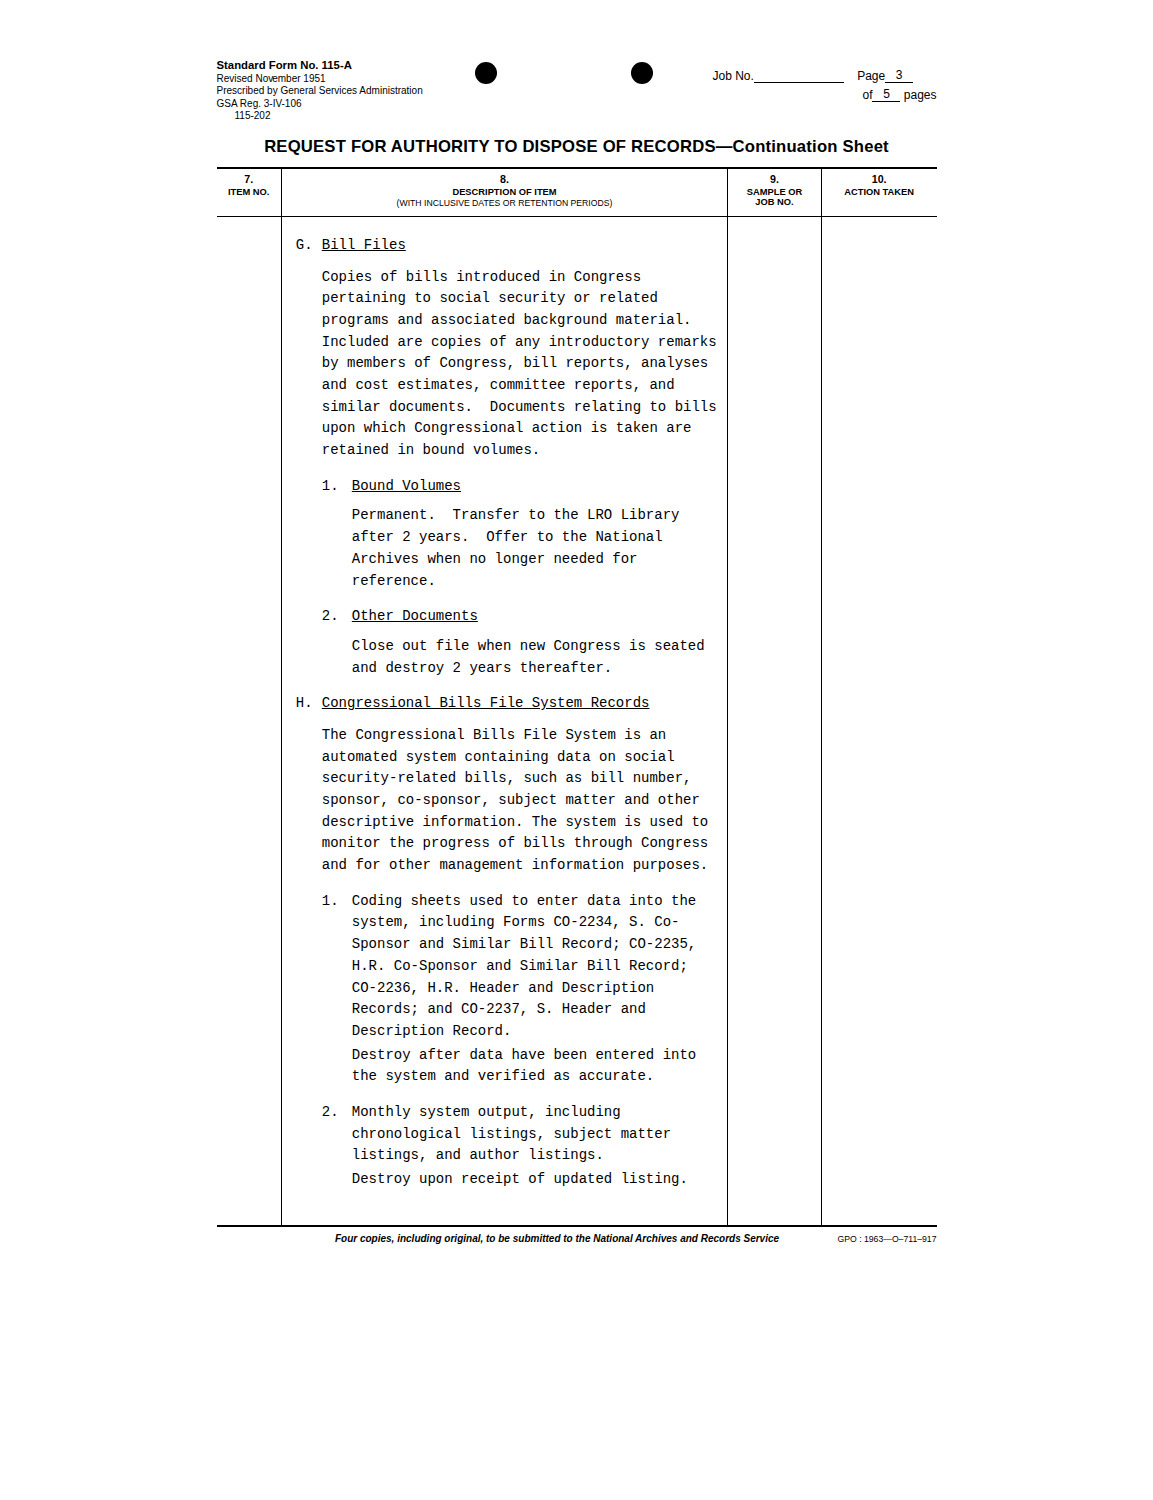Standard Form No. 115-A
Revised November 1951
Prescribed by General Services Administration
GSA Reg. 3-IV-106
115-202
Job No. Page3 of5 pages
REQUEST FOR AUTHORITY TO DISPOSE OF RECORDS—Continuation Sheet
| 7. ITEM NO. | 8. DESCRIPTION OF ITEM (WITH INCLUSIVE DATES OR RETENTION PERIODS) | 9. SAMPLE OR JOB NO. | 10. ACTION TAKEN |
| --- | --- | --- | --- |
| | G. Bill Files Copies of bills introduced in Congress pertaining to social security or related programs and associated background material. Included are copies of any introductory remarks by members of Congress, bill reports, analyses and cost estimates, committee reports, and similar documents. Documents relating to bills upon which Congressional action is taken are retained in bound volumes. 1. Bound Volumes Permanent. Transfer to the LRO Library after 2 years. Offer to the National Archives when no longer needed for reference. 2. Other Documents Close out file when new Congress is seated and destroy 2 years thereafter. H. Congressional Bills File System Records The Congressional Bills File System is an automated system containing data on social security-related bills, such as bill number, sponsor, co-sponsor, subject matter and other descriptive information. The system is used to monitor the progress of bills through Congress and for other management information purposes. 1. Coding sheets used to enter data into the system, including Forms CO-2234, S. Co-Sponsor and Similar Bill Record; CO-2235, H.R. Co-Sponsor and Similar Bill Record; CO-2236, H.R. Header and Description Records; and CO-2237, S. Header and Description Record. Destroy after data have been entered into the system and verified as accurate. 2. Monthly system output, including chronological listings, subject matter listings, and author listings. Destroy upon receipt of updated listing. | | |
Four copies, including original, to be submitted to the National Archives and Records Service
GPO : 1963—O–711–917